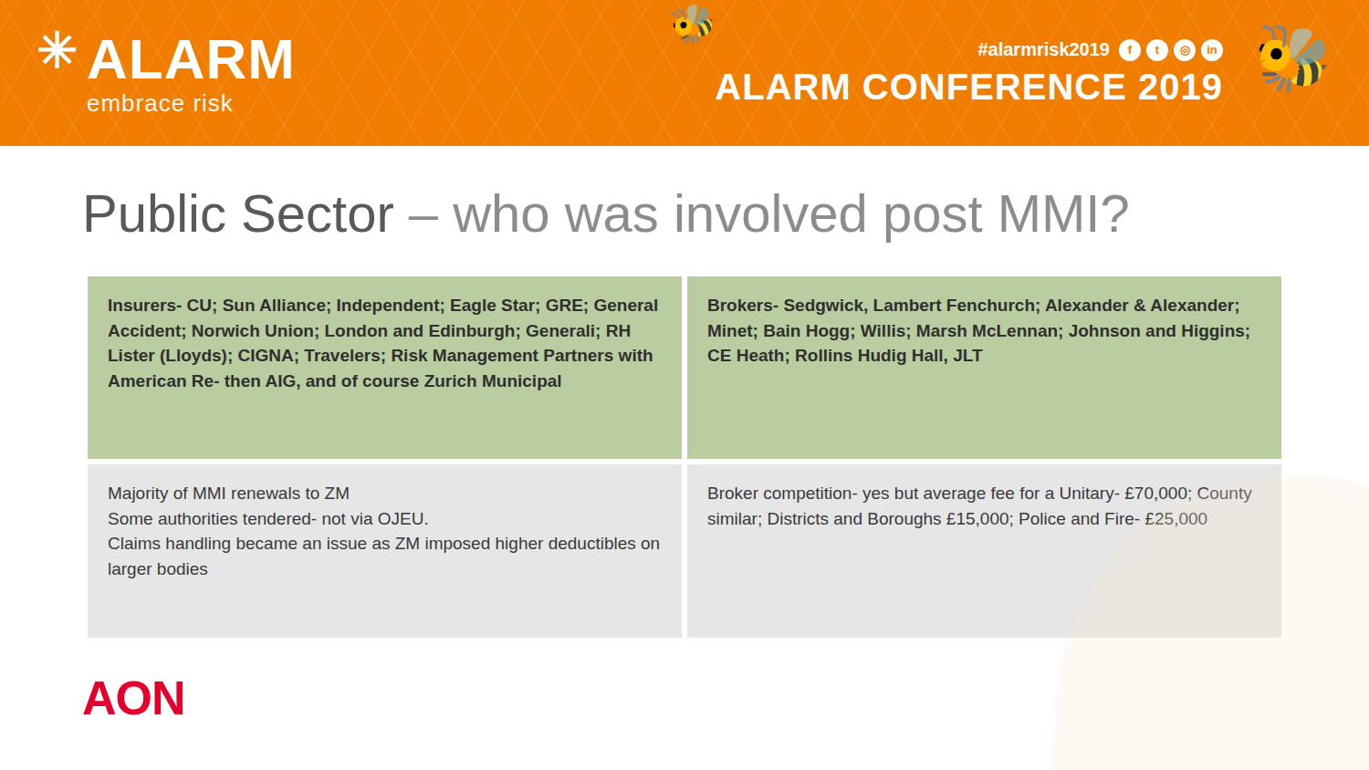✳ ALARM embrace risk
🐝 🐝
#alarmrisk2019 ft◎in
ALARM CONFERENCE 2019
Public Sector – who was involved post MMI?
| Insurers- CU; Sun Alliance; Independent; Eagle Star; GRE; General Accident; Norwich Union; London and Edinburgh; Generali; RH Lister (Lloyds); CIGNA; Travelers; Risk Management Partners with American Re- then AIG, and of course Zurich Municipal | Brokers- Sedgwick, Lambert Fenchurch; Alexander & Alexander; Minet; Bain Hogg; Willis; Marsh McLennan; Johnson and Higgins; CE Heath; Rollins Hudig Hall, JLT |
| Majority of MMI renewals to ZM Some authorities tendered- not via OJEU. Claims handling became an issue as ZM imposed higher deductibles on larger bodies | Broker competition- yes but average fee for a Unitary- £70,000; County similar; Districts and Boroughs £15,000; Police and Fire- £25,000 |
AON